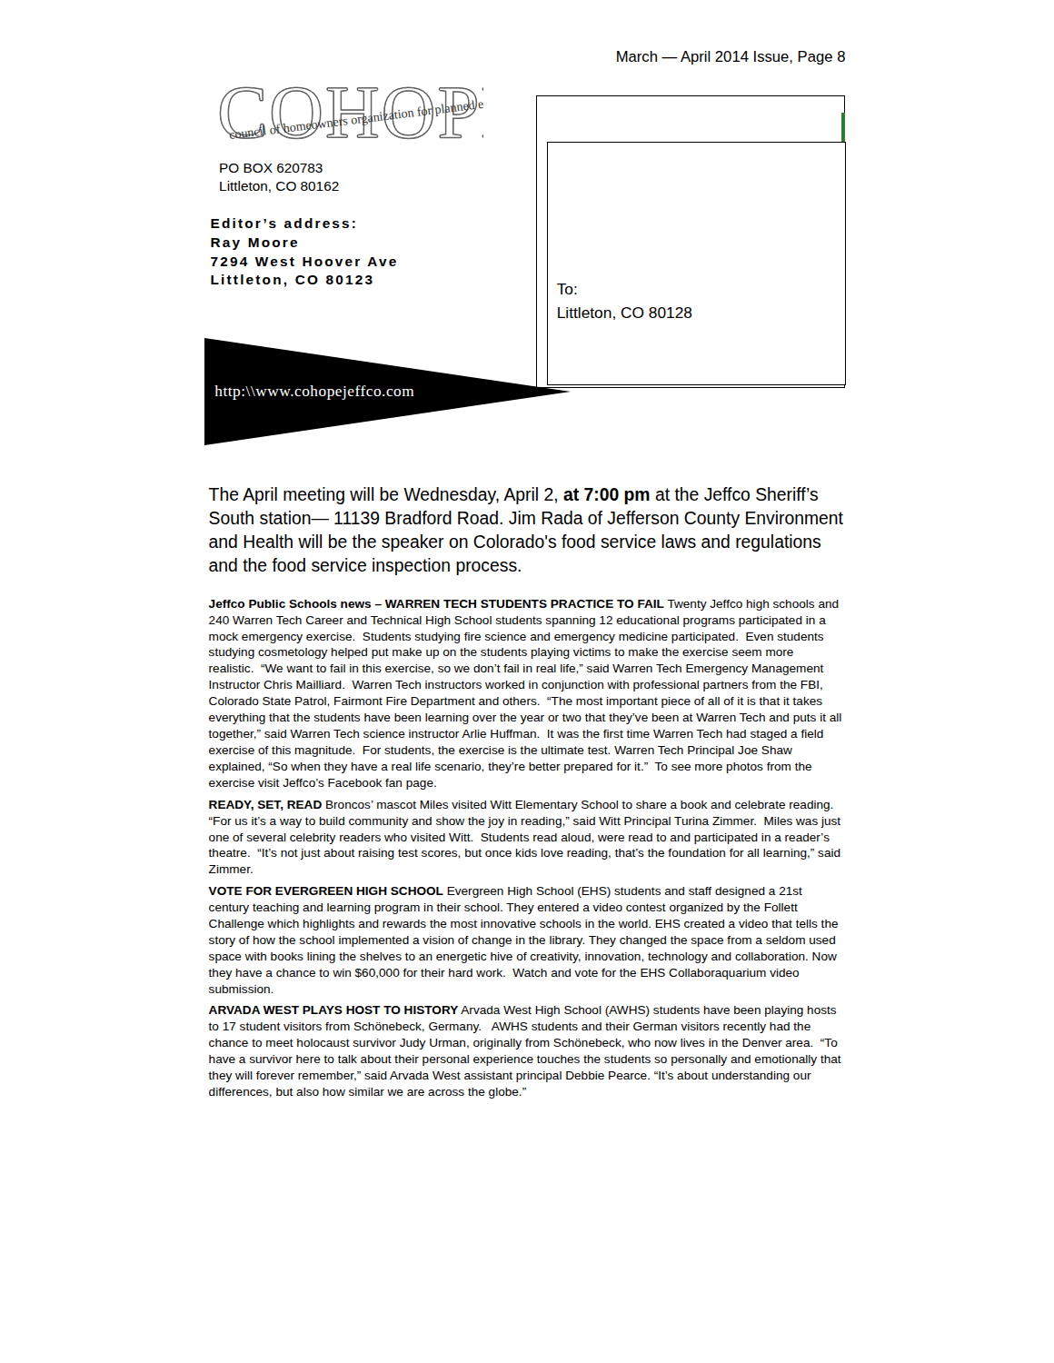March — April 2014 Issue, Page 8
COHOPE
council of homeowners organization for planned environment
PO BOX 620783
Littleton, CO 80162
Editor’s address:
Ray Moore
7294 West Hoover Ave
Littleton, CO 80123
http:\\www.cohopejeffco.com
To:
Littleton, CO 80128
The April meeting will be Wednesday, April 2, at 7:00 pm at the Jeffco Sheriff’s South station— 11139 Bradford Road. Jim Rada of Jefferson County Environment and Health will be the speaker on Colorado's food service laws and regulations and the food service inspection process.
Jeffco Public Schools news – WARREN TECH STUDENTS PRACTICE TO FAIL Twenty Jeffco high schools and 240 Warren Tech Career and Technical High School students spanning 12 educational programs participated in a mock emergency exercise. Students studying fire science and emergency medicine participated. Even students studying cosmetology helped put make up on the students playing victims to make the exercise seem more realistic. “We want to fail in this exercise, so we don’t fail in real life,” said Warren Tech Emergency Management Instructor Chris Mailliard. Warren Tech instructors worked in conjunction with professional partners from the FBI, Colorado State Patrol, Fairmont Fire Department and others. “The most important piece of all of it is that it takes everything that the students have been learning over the year or two that they’ve been at Warren Tech and puts it all together,” said Warren Tech science instructor Arlie Huffman. It was the first time Warren Tech had staged a field exercise of this magnitude. For students, the exercise is the ultimate test. Warren Tech Principal Joe Shaw explained, “So when they have a real life scenario, they’re better prepared for it.” To see more photos from the exercise visit Jeffco’s Facebook fan page.
READY, SET, READ Broncos’ mascot Miles visited Witt Elementary School to share a book and celebrate reading. “For us it’s a way to build community and show the joy in reading,” said Witt Principal Turina Zimmer. Miles was just one of several celebrity readers who visited Witt. Students read aloud, were read to and participated in a reader’s theatre. “It’s not just about raising test scores, but once kids love reading, that’s the foundation for all learning,” said Zimmer.
VOTE FOR EVERGREEN HIGH SCHOOL Evergreen High School (EHS) students and staff designed a 21st century teaching and learning program in their school. They entered a video contest organized by the Follett Challenge which highlights and rewards the most innovative schools in the world. EHS created a video that tells the story of how the school implemented a vision of change in the library. They changed the space from a seldom used space with books lining the shelves to an energetic hive of creativity, innovation, technology and collaboration. Now they have a chance to win $60,000 for their hard work. Watch and vote for the EHS Collaboraquarium video submission.
ARVADA WEST PLAYS HOST TO HISTORY Arvada West High School (AWHS) students have been playing hosts to 17 student visitors from Schönebeck, Germany. AWHS students and their German visitors recently had the chance to meet holocaust survivor Judy Urman, originally from Schönebeck, who now lives in the Denver area. “To have a survivor here to talk about their personal experience touches the students so personally and emotionally that they will forever remember,” said Arvada West assistant principal Debbie Pearce. “It’s about understanding our differences, but also how similar we are across the globe.”